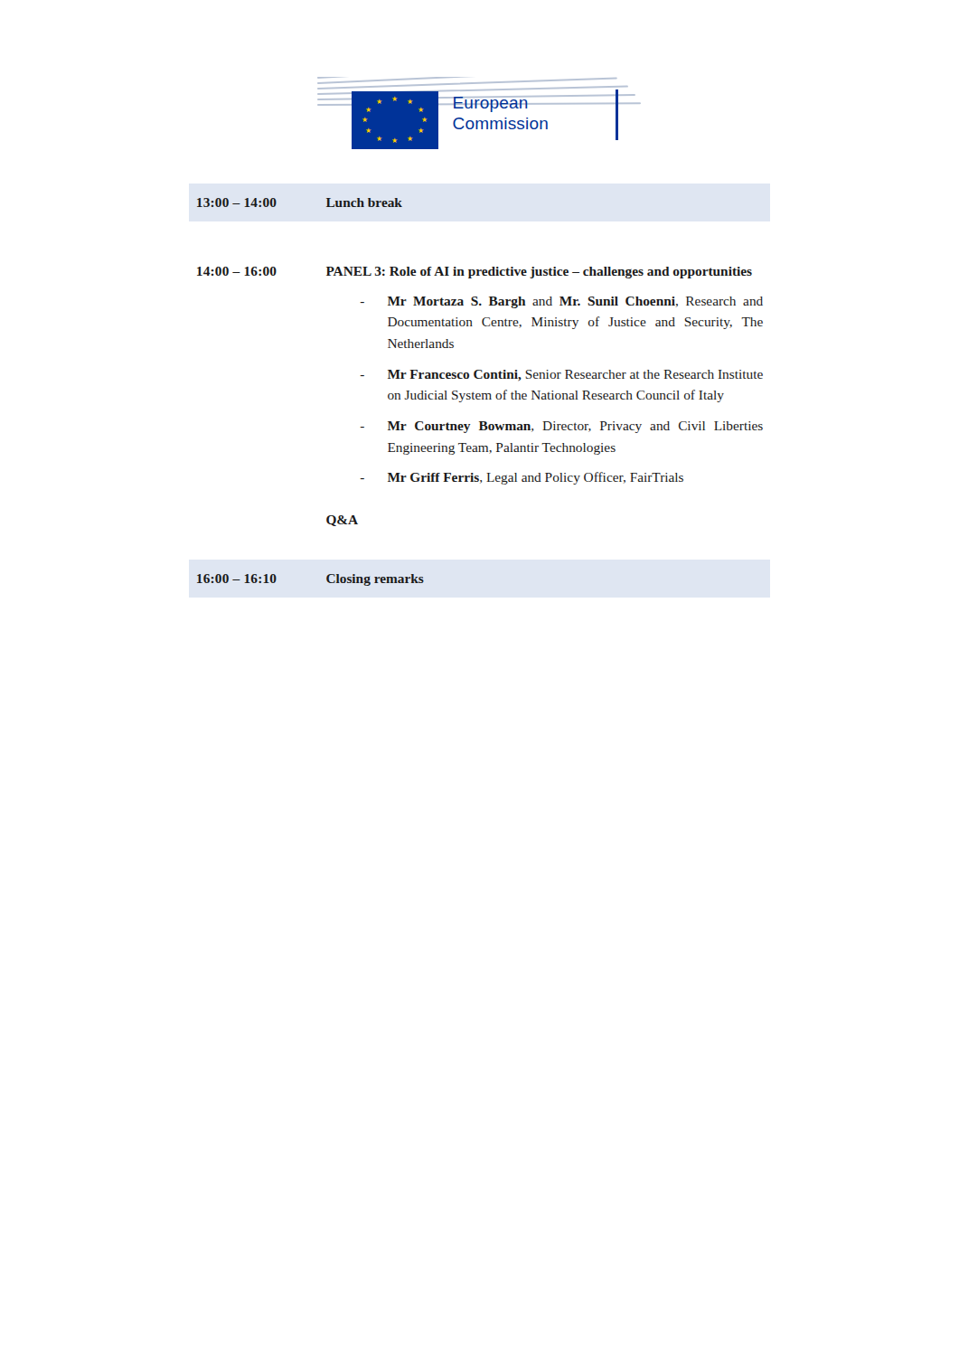★ ★ ★ ★ ★ ★ ★ ★ ★ ★ ★ ★
European
Commission
13:00 – 14:00
Lunch break
14:00 – 16:00
PANEL 3: Role of AI in predictive justice – challenges and opportunities
Mr Mortaza S. Bargh and Mr. Sunil Choenni, Research and Documentation Centre, Ministry of Justice and Security, The Netherlands
Mr Francesco Contini, Senior Researcher at the Research Institute on Judicial System of the National Research Council of Italy
Mr Courtney Bowman, Director, Privacy and Civil Liberties Engineering Team, Palantir Technologies
Mr Griff Ferris, Legal and Policy Officer, FairTrials
Q&A
16:00 – 16:10
Closing remarks